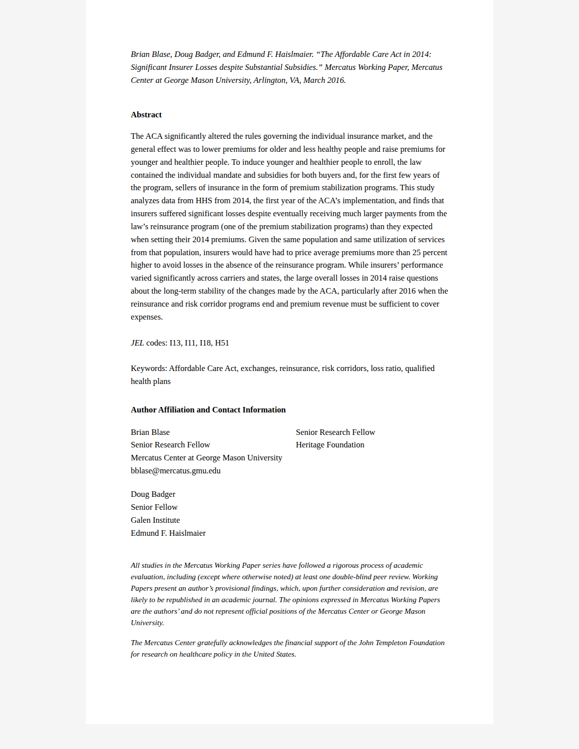Brian Blase, Doug Badger, and Edmund F. Haislmaier. “The Affordable Care Act in 2014: Significant Insurer Losses despite Substantial Subsidies.” Mercatus Working Paper, Mercatus Center at George Mason University, Arlington, VA, March 2016.
Abstract
The ACA significantly altered the rules governing the individual insurance market, and the general effect was to lower premiums for older and less healthy people and raise premiums for younger and healthier people. To induce younger and healthier people to enroll, the law contained the individual mandate and subsidies for both buyers and, for the first few years of the program, sellers of insurance in the form of premium stabilization programs. This study analyzes data from HHS from 2014, the first year of the ACA’s implementation, and finds that insurers suffered significant losses despite eventually receiving much larger payments from the law’s reinsurance program (one of the premium stabilization programs) than they expected when setting their 2014 premiums. Given the same population and same utilization of services from that population, insurers would have had to price average premiums more than 25 percent higher to avoid losses in the absence of the reinsurance program. While insurers’ performance varied significantly across carriers and states, the large overall losses in 2014 raise questions about the long-term stability of the changes made by the ACA, particularly after 2016 when the reinsurance and risk corridor programs end and premium revenue must be sufficient to cover expenses.
JEL codes: I13, I11, I18, H51
Keywords: Affordable Care Act, exchanges, reinsurance, risk corridors, loss ratio, qualified health plans
Author Affiliation and Contact Information
| Brian Blase Senior Research Fellow Mercatus Center at George Mason University bblase@mercatus.gmu.edu | Senior Research Fellow Heritage Foundation |
Doug Badger
Senior Fellow
Galen Institute
Edmund F. Haislmaier
All studies in the Mercatus Working Paper series have followed a rigorous process of academic evaluation, including (except where otherwise noted) at least one double-blind peer review. Working Papers present an author’s provisional findings, which, upon further consideration and revision, are likely to be republished in an academic journal. The opinions expressed in Mercatus Working Papers are the authors’ and do not represent official positions of the Mercatus Center or George Mason University.
The Mercatus Center gratefully acknowledges the financial support of the John Templeton Foundation for research on healthcare policy in the United States.